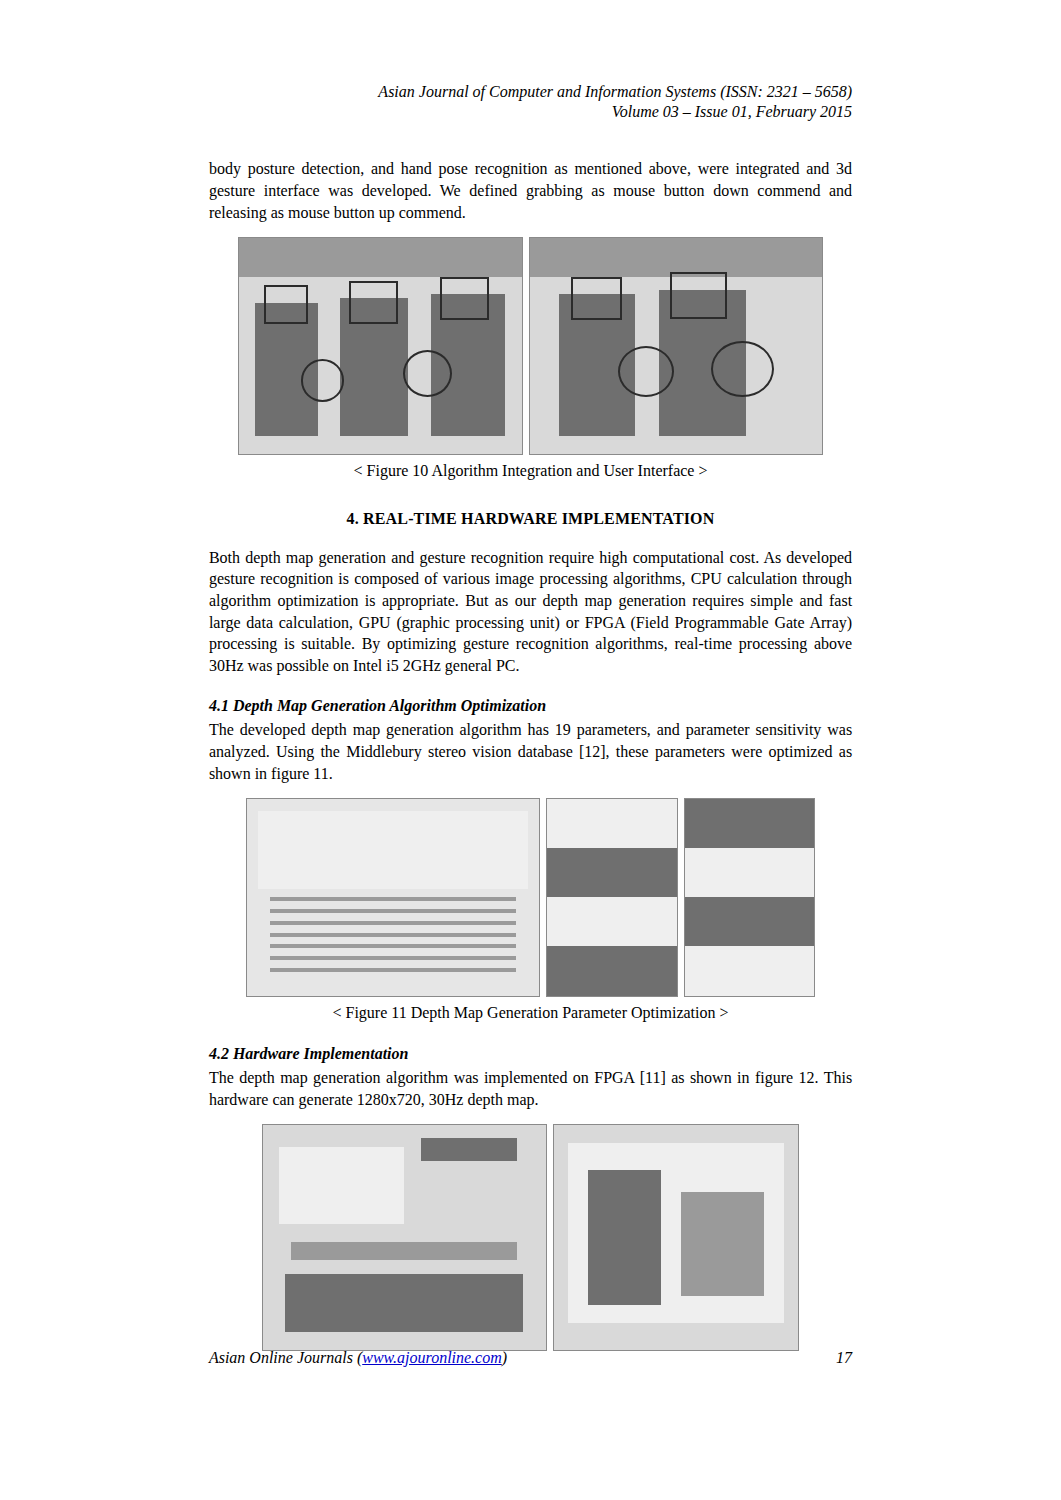Asian Journal of Computer and Information Systems (ISSN: 2321 – 5658) Volume 03 – Issue 01, February 2015
body posture detection, and hand pose recognition as mentioned above, were integrated and 3d gesture interface was developed. We defined grabbing as mouse button down commend and releasing as mouse button up commend.
< Figure 10 Algorithm Integration and User Interface >
4. REAL-TIME HARDWARE IMPLEMENTATION
Both depth map generation and gesture recognition require high computational cost. As developed gesture recognition is composed of various image processing algorithms, CPU calculation through algorithm optimization is appropriate. But as our depth map generation requires simple and fast large data calculation, GPU (graphic processing unit) or FPGA (Field Programmable Gate Array) processing is suitable. By optimizing gesture recognition algorithms, real-time processing above 30Hz was possible on Intel i5 2GHz general PC.
4.1 Depth Map Generation Algorithm Optimization
The developed depth map generation algorithm has 19 parameters, and parameter sensitivity was analyzed. Using the Middlebury stereo vision database [12], these parameters were optimized as shown in figure 11.
< Figure 11 Depth Map Generation Parameter Optimization >
4.2 Hardware Implementation
The depth map generation algorithm was implemented on FPGA [11] as shown in figure 12. This hardware can generate 1280x720, 30Hz depth map.
Asian Online Journals (www.ajouronline.com) 17